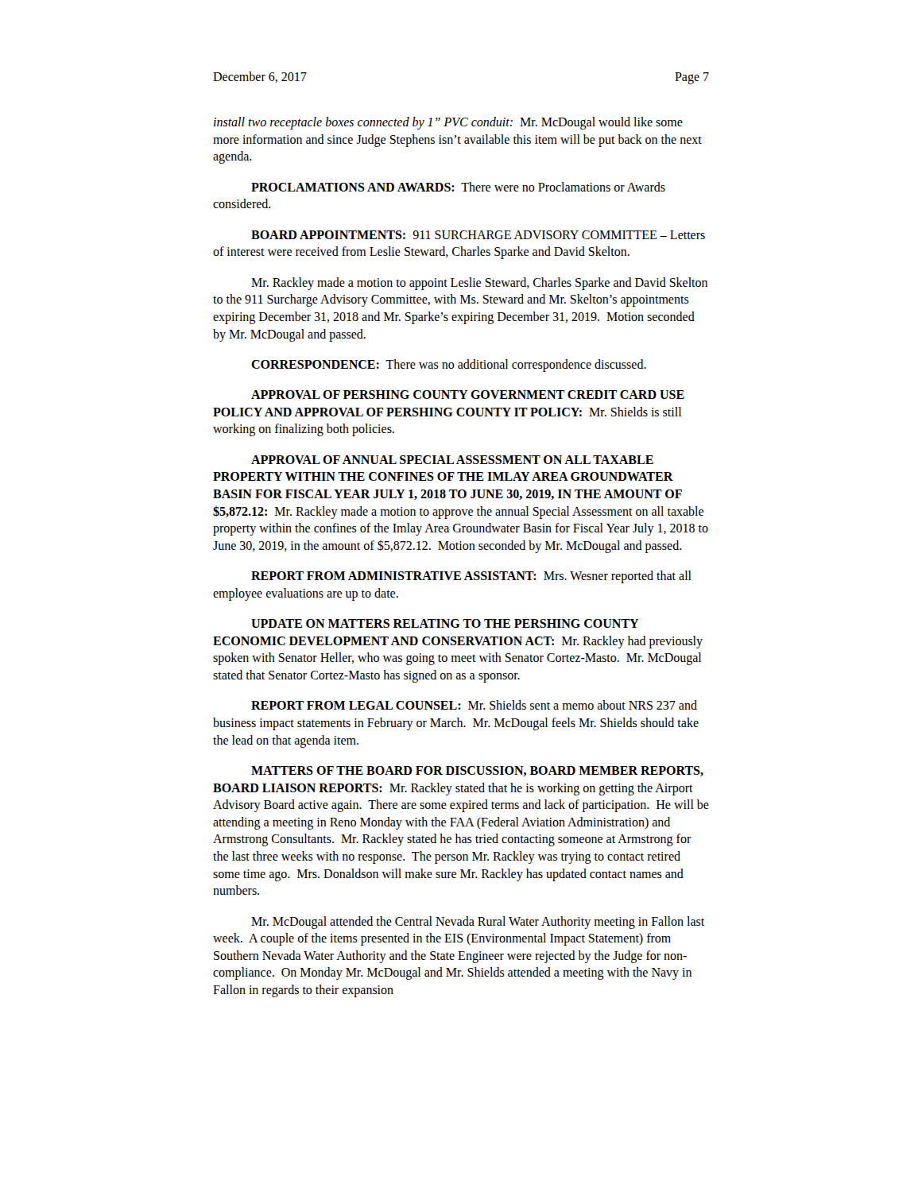December 6, 2017
Page 7
install two receptacle boxes connected by 1” PVC conduit: Mr. McDougal would like some more information and since Judge Stephens isn’t available this item will be put back on the next agenda.
PROCLAMATIONS AND AWARDS: There were no Proclamations or Awards considered.
BOARD APPOINTMENTS: 911 SURCHARGE ADVISORY COMMITTEE – Letters of interest were received from Leslie Steward, Charles Sparke and David Skelton.
Mr. Rackley made a motion to appoint Leslie Steward, Charles Sparke and David Skelton to the 911 Surcharge Advisory Committee, with Ms. Steward and Mr. Skelton’s appointments expiring December 31, 2018 and Mr. Sparke’s expiring December 31, 2019. Motion seconded by Mr. McDougal and passed.
CORRESPONDENCE: There was no additional correspondence discussed.
APPROVAL OF PERSHING COUNTY GOVERNMENT CREDIT CARD USE POLICY AND APPROVAL OF PERSHING COUNTY IT POLICY: Mr. Shields is still working on finalizing both policies.
APPROVAL OF ANNUAL SPECIAL ASSESSMENT ON ALL TAXABLE PROPERTY WITHIN THE CONFINES OF THE IMLAY AREA GROUNDWATER BASIN FOR FISCAL YEAR JULY 1, 2018 TO JUNE 30, 2019, IN THE AMOUNT OF $5,872.12: Mr. Rackley made a motion to approve the annual Special Assessment on all taxable property within the confines of the Imlay Area Groundwater Basin for Fiscal Year July 1, 2018 to June 30, 2019, in the amount of $5,872.12. Motion seconded by Mr. McDougal and passed.
REPORT FROM ADMINISTRATIVE ASSISTANT: Mrs. Wesner reported that all employee evaluations are up to date.
UPDATE ON MATTERS RELATING TO THE PERSHING COUNTY ECONOMIC DEVELOPMENT AND CONSERVATION ACT: Mr. Rackley had previously spoken with Senator Heller, who was going to meet with Senator Cortez-Masto. Mr. McDougal stated that Senator Cortez-Masto has signed on as a sponsor.
REPORT FROM LEGAL COUNSEL: Mr. Shields sent a memo about NRS 237 and business impact statements in February or March. Mr. McDougal feels Mr. Shields should take the lead on that agenda item.
MATTERS OF THE BOARD FOR DISCUSSION, BOARD MEMBER REPORTS, BOARD LIAISON REPORTS: Mr. Rackley stated that he is working on getting the Airport Advisory Board active again. There are some expired terms and lack of participation. He will be attending a meeting in Reno Monday with the FAA (Federal Aviation Administration) and Armstrong Consultants. Mr. Rackley stated he has tried contacting someone at Armstrong for the last three weeks with no response. The person Mr. Rackley was trying to contact retired some time ago. Mrs. Donaldson will make sure Mr. Rackley has updated contact names and numbers.
Mr. McDougal attended the Central Nevada Rural Water Authority meeting in Fallon last week. A couple of the items presented in the EIS (Environmental Impact Statement) from Southern Nevada Water Authority and the State Engineer were rejected by the Judge for non-compliance. On Monday Mr. McDougal and Mr. Shields attended a meeting with the Navy in Fallon in regards to their expansion